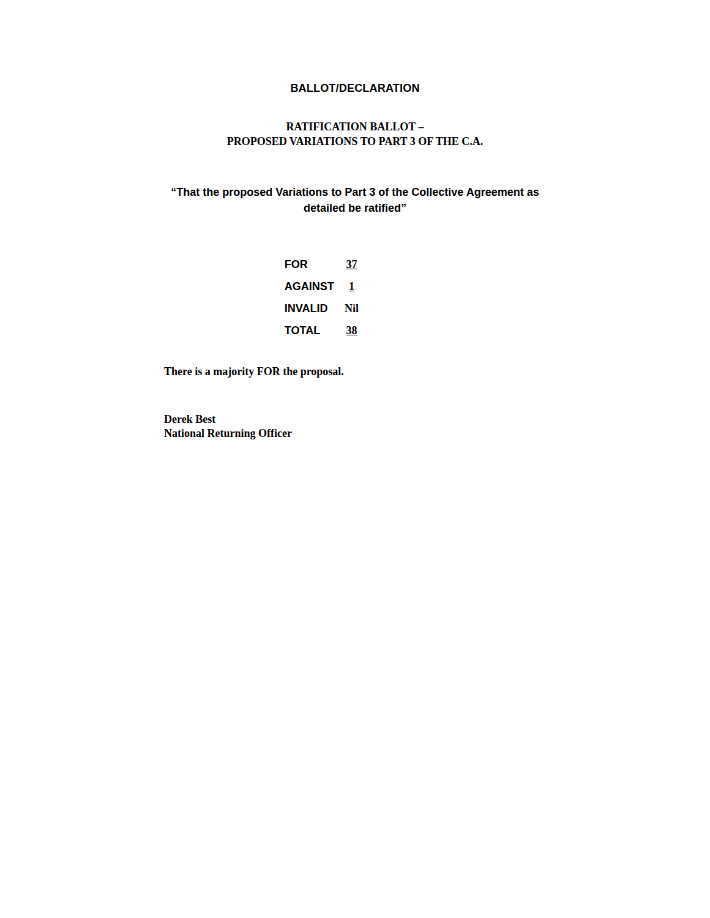BALLOT/DECLARATION
RATIFICATION BALLOT –
PROPOSED VARIATIONS TO PART 3 OF THE C.A.
“That the proposed Variations to Part 3 of the Collective Agreement as detailed be ratified”
| FOR | 37 |
| AGAINST | 1 |
| INVALID | Nil |
| TOTAL | 38 |
There is a majority FOR the proposal.
Derek Best
National Returning Officer